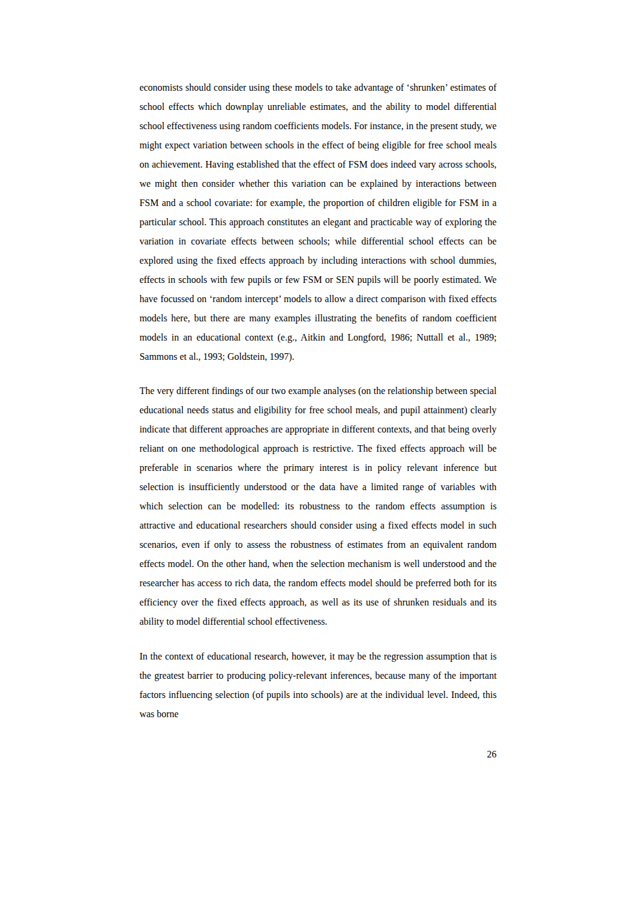economists should consider using these models to take advantage of ‘shrunken’ estimates of school effects which downplay unreliable estimates, and the ability to model differential school effectiveness using random coefficients models. For instance, in the present study, we might expect variation between schools in the effect of being eligible for free school meals on achievement. Having established that the effect of FSM does indeed vary across schools, we might then consider whether this variation can be explained by interactions between FSM and a school covariate: for example, the proportion of children eligible for FSM in a particular school. This approach constitutes an elegant and practicable way of exploring the variation in covariate effects between schools; while differential school effects can be explored using the fixed effects approach by including interactions with school dummies, effects in schools with few pupils or few FSM or SEN pupils will be poorly estimated. We have focussed on ‘random intercept’ models to allow a direct comparison with fixed effects models here, but there are many examples illustrating the benefits of random coefficient models in an educational context (e.g., Aitkin and Longford, 1986; Nuttall et al., 1989; Sammons et al., 1993; Goldstein, 1997).
The very different findings of our two example analyses (on the relationship between special educational needs status and eligibility for free school meals, and pupil attainment) clearly indicate that different approaches are appropriate in different contexts, and that being overly reliant on one methodological approach is restrictive. The fixed effects approach will be preferable in scenarios where the primary interest is in policy relevant inference but selection is insufficiently understood or the data have a limited range of variables with which selection can be modelled: its robustness to the random effects assumption is attractive and educational researchers should consider using a fixed effects model in such scenarios, even if only to assess the robustness of estimates from an equivalent random effects model. On the other hand, when the selection mechanism is well understood and the researcher has access to rich data, the random effects model should be preferred both for its efficiency over the fixed effects approach, as well as its use of shrunken residuals and its ability to model differential school effectiveness.
In the context of educational research, however, it may be the regression assumption that is the greatest barrier to producing policy-relevant inferences, because many of the important factors influencing selection (of pupils into schools) are at the individual level. Indeed, this was borne
26